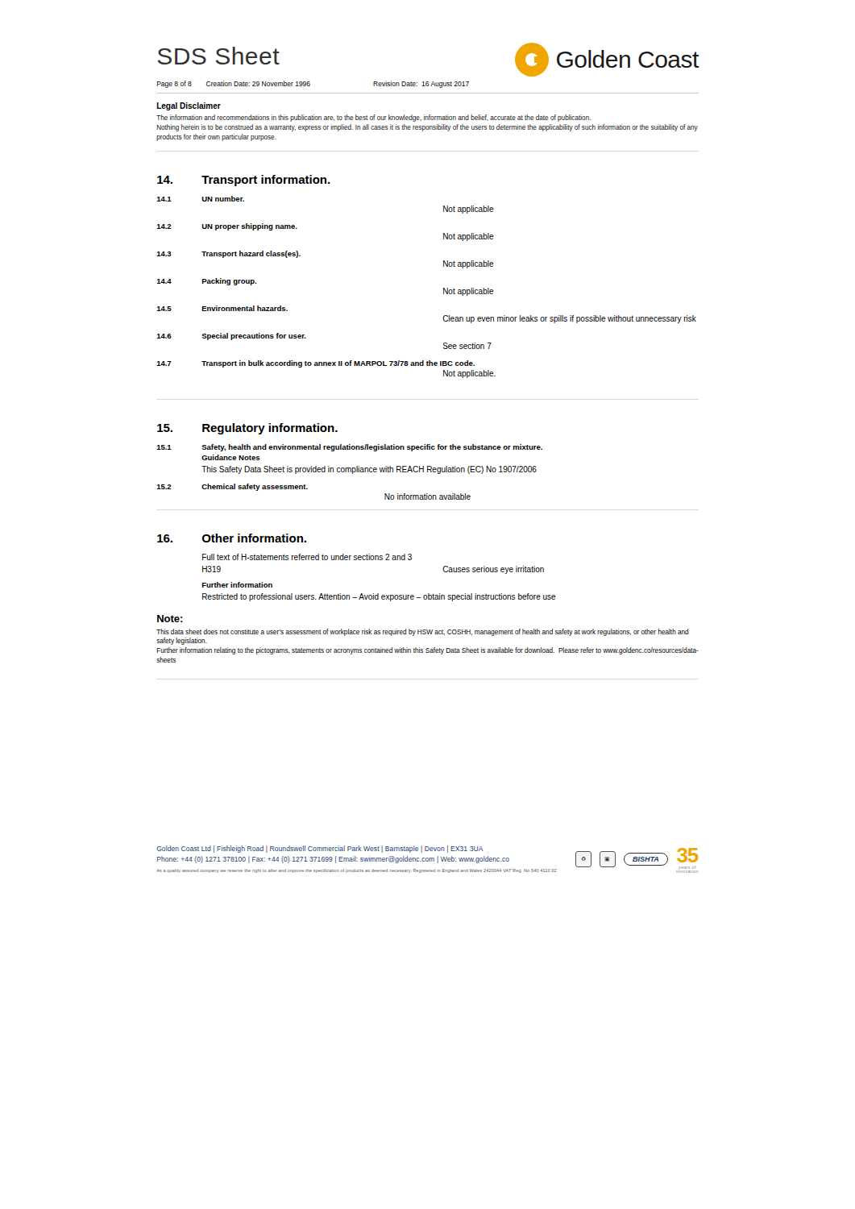SDS Sheet
Golden Coast
Page 8 of 8 Creation Date: 29 November 1996 Revision Date: 16 August 2017
Legal Disclaimer
The information and recommendations in this publication are, to the best of our knowledge, information and belief, accurate at the date of publication.
Nothing herein is to be construed as a warranty, express or implied. In all cases it is the responsibility of the users to determine the applicability of such information or the suitability of any products for their own particular purpose.
14.
Transport information.
14.1
UN number.
Not applicable
14.2
UN proper shipping name.
Not applicable
14.3
Transport hazard class(es).
Not applicable
14.4
Packing group.
Not applicable
14.5
Environmental hazards.
Clean up even minor leaks or spills if possible without unnecessary risk
14.6
Special precautions for user.
See section 7
14.7
Transport in bulk according to annex II of MARPOL 73/78 and the IBC code.
Not applicable.
15.
Regulatory information.
15.1
Safety, health and environmental regulations/legislation specific for the substance or mixture.
Guidance Notes
This Safety Data Sheet is provided in compliance with REACH Regulation (EC) No 1907/2006
15.2
Chemical safety assessment.
No information available
16.
Other information.
Full text of H-statements referred to under sections 2 and 3
H319
Causes serious eye irritation
Further information
Restricted to professional users. Attention – Avoid exposure – obtain special instructions before use
Note:
This data sheet does not constitute a user’s assessment of workplace risk as required by HSW act, COSHH, management of health and safety at work regulations, or other health and safety legislation.
Further information relating to the pictograms, statements or acronyms contained within this Safety Data Sheet is available for download. Please refer to www.goldenc.co/resources/data-sheets
Golden Coast Ltd | Fishleigh Road | Roundswell Commercial Park West | Barnstaple | Devon | EX31 3UA
Phone: +44 (0) 1271 378100 | Fax: +44 (0) 1271 371699 | Email: swimmer@goldenc.com | Web: www.goldenc.co
As a quality assured company we reserve the right to alter and improve the specification of products as deemed necessary. Registered in England and Wales 2420044 VAT Reg. No 540 4110 02
♻
▣
BISHTA
35
years of
innovation